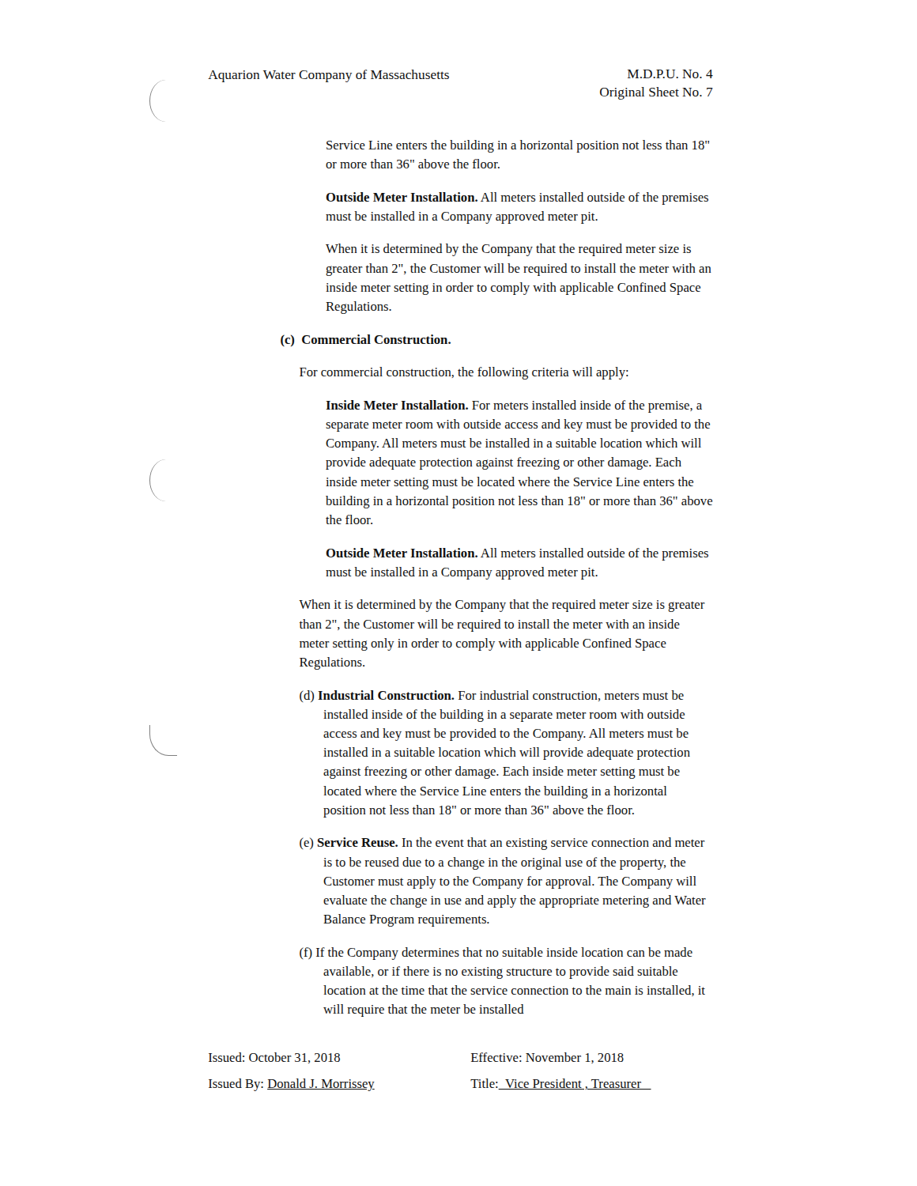Aquarion Water Company of Massachusetts
M.D.P.U. No. 4
Original Sheet No. 7
Service Line enters the building in a horizontal position not less than 18" or more than 36" above the floor.
Outside Meter Installation. All meters installed outside of the premises must be installed in a Company approved meter pit.
When it is determined by the Company that the required meter size is greater than 2", the Customer will be required to install the meter with an inside meter setting in order to comply with applicable Confined Space Regulations.
(c) Commercial Construction.
For commercial construction, the following criteria will apply:
Inside Meter Installation. For meters installed inside of the premise, a separate meter room with outside access and key must be provided to the Company. All meters must be installed in a suitable location which will provide adequate protection against freezing or other damage. Each inside meter setting must be located where the Service Line enters the building in a horizontal position not less than 18" or more than 36" above the floor.
Outside Meter Installation. All meters installed outside of the premises must be installed in a Company approved meter pit.
When it is determined by the Company that the required meter size is greater than 2", the Customer will be required to install the meter with an inside meter setting only in order to comply with applicable Confined Space Regulations.
(d) Industrial Construction. For industrial construction, meters must be installed inside of the building in a separate meter room with outside access and key must be provided to the Company. All meters must be installed in a suitable location which will provide adequate protection against freezing or other damage. Each inside meter setting must be located where the Service Line enters the building in a horizontal position not less than 18" or more than 36" above the floor.
(e) Service Reuse. In the event that an existing service connection and meter is to be reused due to a change in the original use of the property, the Customer must apply to the Company for approval. The Company will evaluate the change in use and apply the appropriate metering and Water Balance Program requirements.
(f) If the Company determines that no suitable inside location can be made available, or if there is no existing structure to provide said suitable location at the time that the service connection to the main is installed, it will require that the meter be installed
Issued: October 31, 2018
Effective: November 1, 2018
Issued By: Donald J. Morrissey
Title: Vice President , Treasurer